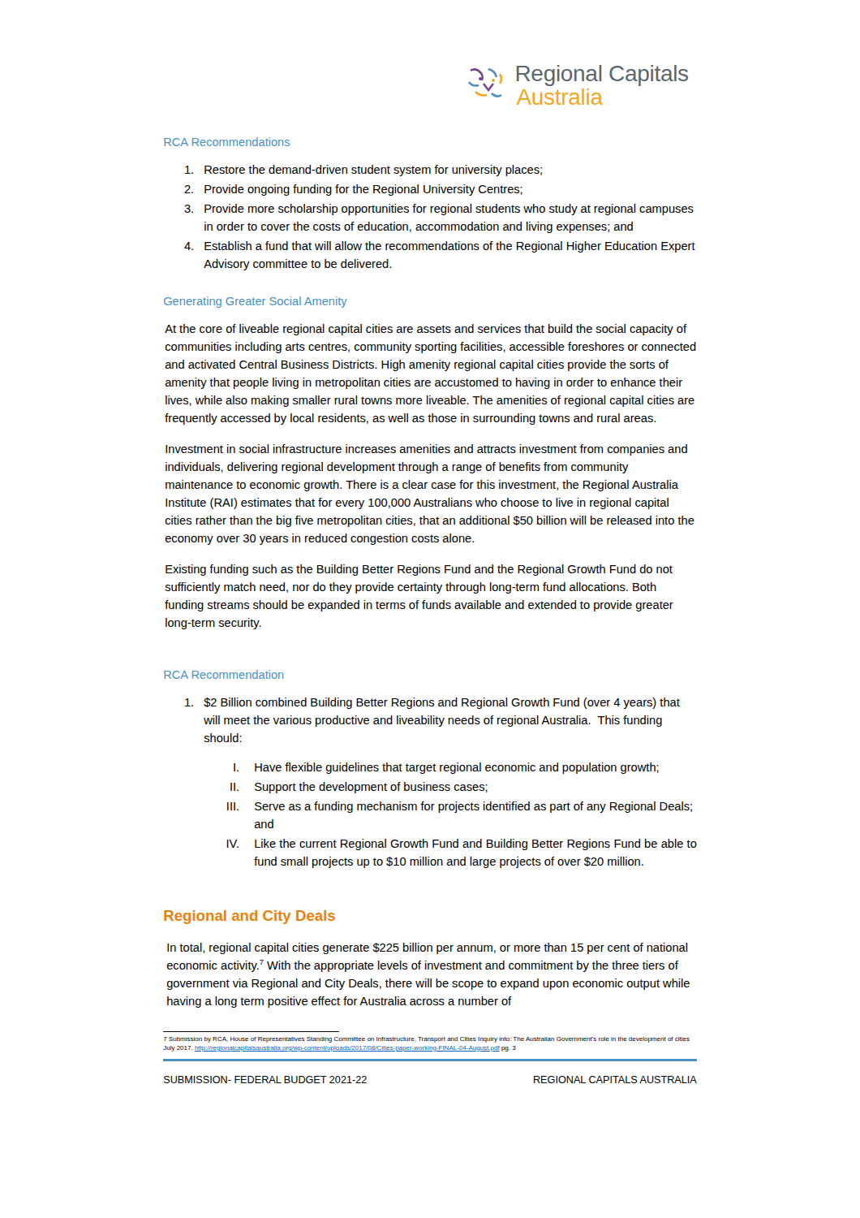Regional Capitals
Australia
RCA Recommendations
Restore the demand-driven student system for university places;
Provide ongoing funding for the Regional University Centres;
Provide more scholarship opportunities for regional students who study at regional campuses in order to cover the costs of education, accommodation and living expenses; and
Establish a fund that will allow the recommendations of the Regional Higher Education Expert Advisory committee to be delivered.
Generating Greater Social Amenity
At the core of liveable regional capital cities are assets and services that build the social capacity of communities including arts centres, community sporting facilities, accessible foreshores or connected and activated Central Business Districts. High amenity regional capital cities provide the sorts of amenity that people living in metropolitan cities are accustomed to having in order to enhance their lives, while also making smaller rural towns more liveable. The amenities of regional capital cities are frequently accessed by local residents, as well as those in surrounding towns and rural areas.
Investment in social infrastructure increases amenities and attracts investment from companies and individuals, delivering regional development through a range of benefits from community maintenance to economic growth. There is a clear case for this investment, the Regional Australia Institute (RAI) estimates that for every 100,000 Australians who choose to live in regional capital cities rather than the big five metropolitan cities, that an additional $50 billion will be released into the economy over 30 years in reduced congestion costs alone.
Existing funding such as the Building Better Regions Fund and the Regional Growth Fund do not sufficiently match need, nor do they provide certainty through long-term fund allocations. Both funding streams should be expanded in terms of funds available and extended to provide greater long-term security.
RCA Recommendation
$2 Billion combined Building Better Regions and Regional Growth Fund (over 4 years) that will meet the various productive and liveability needs of regional Australia. This funding should:
Have flexible guidelines that target regional economic and population growth;
Support the development of business cases;
Serve as a funding mechanism for projects identified as part of any Regional Deals; and
Like the current Regional Growth Fund and Building Better Regions Fund be able to fund small projects up to $10 million and large projects of over $20 million.
Regional and City Deals
In total, regional capital cities generate $225 billion per annum, or more than 15 per cent of national economic activity.7 With the appropriate levels of investment and commitment by the three tiers of government via Regional and City Deals, there will be scope to expand upon economic output while having a long term positive effect for Australia across a number of
7 Submission by RCA, House of Representatives Standing Committee on Infrastructure, Transport and Cities Inquiry into: The Australian Government's role in the development of cities July 2017. http://regionalcapitalsaustralia.org/wp-content/uploads/2017/08/Cities-paper-working-FINAL-04-August.pdf pg. 3
SUBMISSION- FEDERAL BUDGET 2021-22
REGIONAL CAPITALS AUSTRALIA